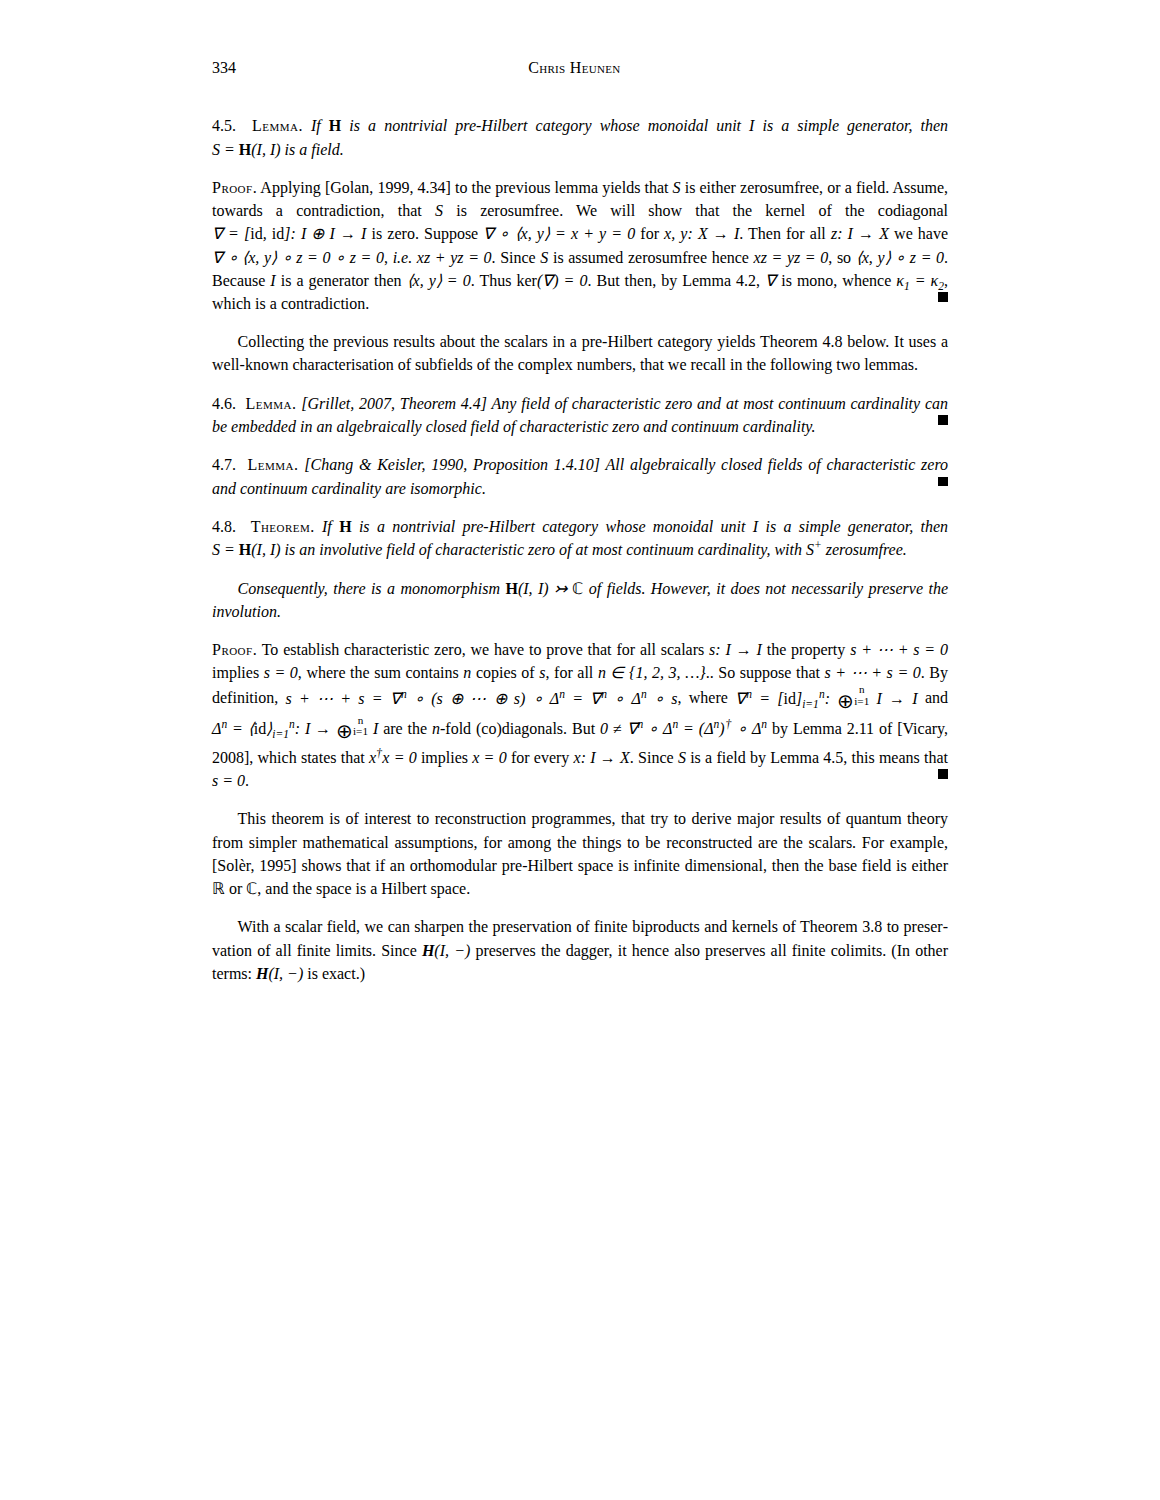334 Chris Heunen
4.5. Lemma. If H is a nontrivial pre-Hilbert category whose monoidal unit I is a simple generator, then S = H(I, I) is a field.
Proof. Applying [Golan, 1999, 4.34] to the previous lemma yields that S is either zerosumfree, or a field. Assume, towards a contradiction, that S is zerosumfree. We will show that the kernel of the codiagonal ∇ = [id, id]: I ⊕ I → I is zero. Suppose ∇ ∘ ⟨x, y⟩ = x + y = 0 for x, y: X → I. Then for all z: I → X we have ∇ ∘ ⟨x, y⟩ ∘ z = 0 ∘ z = 0, i.e. xz + yz = 0. Since S is assumed zerosumfree hence xz = yz = 0, so ⟨x, y⟩ ∘ z = 0. Because I is a generator then ⟨x, y⟩ = 0. Thus ker(∇) = 0. But then, by Lemma 4.2, ∇ is mono, whence κ1 = κ2, which is a contradiction.
Collecting the previous results about the scalars in a pre-Hilbert category yields Theorem 4.8 below. It uses a well-known characterisation of subfields of the complex numbers, that we recall in the following two lemmas.
4.6. Lemma. [Grillet, 2007, Theorem 4.4] Any field of characteristic zero and at most continuum cardinality can be embedded in an algebraically closed field of characteristic zero and continuum cardinality.
4.7. Lemma. [Chang & Keisler, 1990, Proposition 1.4.10] All algebraically closed fields of characteristic zero and continuum cardinality are isomorphic.
4.8. Theorem. If H is a nontrivial pre-Hilbert category whose monoidal unit I is a simple generator, then S = H(I, I) is an involutive field of characteristic zero of at most continuum cardinality, with S+ zerosumfree.
Consequently, there is a monomorphism H(I, I) ↣ ℂ of fields. However, it does not necessarily preserve the involution.
Proof. To establish characteristic zero, we have to prove that for all scalars s: I → I the property s + ⋯ + s = 0 implies s = 0, where the sum contains n copies of s, for all n ∈ {1, 2, 3, …}.. So suppose that s + ⋯ + s = 0. By definition, s + ⋯ + s = ∇n ∘ (s ⊕ ⋯ ⊕ s) ∘ Δn = ∇n ∘ Δn ∘ s, where ∇n = [id]i=1n: ⊕ni=1 I → I and Δn = ⟨id⟩i=1n: I → ⊕ni=1 I are the n-fold (co)diagonals. But 0 ≠ ∇n ∘ Δn = (Δn)† ∘ Δn by Lemma 2.11 of [Vicary, 2008], which states that x†x = 0 implies x = 0 for every x: I → X. Since S is a field by Lemma 4.5, this means that s = 0.
This theorem is of interest to reconstruction programmes, that try to derive major results of quantum theory from simpler mathematical assumptions, for among the things to be reconstructed are the scalars. For example, [Solèr, 1995] shows that if an orthomodular pre-Hilbert space is infinite dimensional, then the base field is either ℝ or ℂ, and the space is a Hilbert space.
With a scalar field, we can sharpen the preservation of finite biproducts and kernels of Theorem 3.8 to preservation of all finite limits. Since H(I, −) preserves the dagger, it hence also preserves all finite colimits. (In other terms: H(I, −) is exact.)